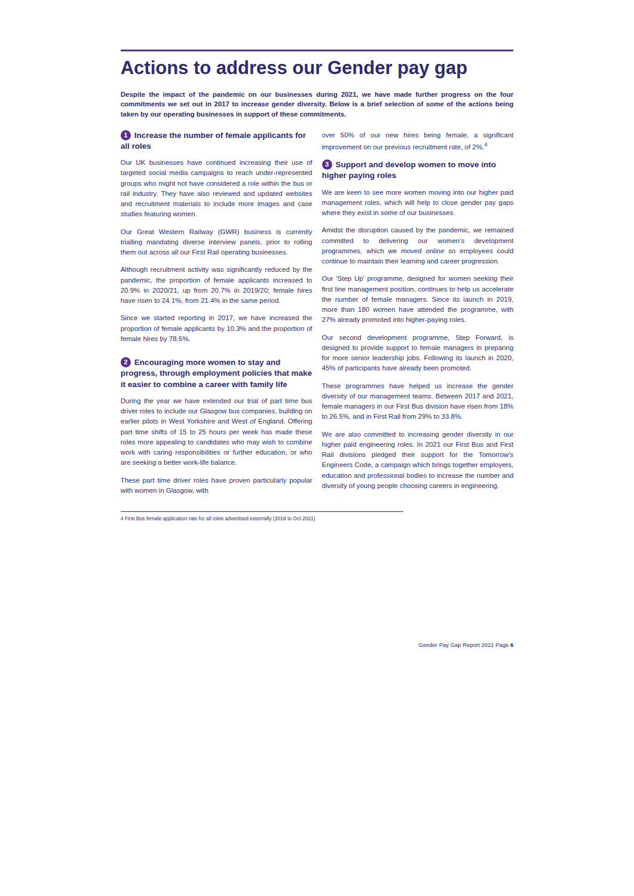Actions to address our Gender pay gap
Despite the impact of the pandemic on our businesses during 2021, we have made further progress on the four commitments we set out in 2017 to increase gender diversity. Below is a brief selection of some of the actions being taken by our operating businesses in support of these commitments.
1 Increase the number of female applicants for all roles
Our UK businesses have continued increasing their use of targeted social media campaigns to reach under-represented groups who might not have considered a role within the bus or rail industry. They have also reviewed and updated websites and recruitment materials to include more images and case studies featuring women.
Our Great Western Railway (GWR) business is currently trialling mandating diverse interview panels, prior to rolling them out across all our First Rail operating businesses.
Although recruitment activity was significantly reduced by the pandemic, the proportion of female applicants increased to 20.9% in 2020/21, up from 20.7% in 2019/20; female hires have risen to 24.1%, from 21.4% in the same period.
Since we started reporting in 2017, we have increased the proportion of female applicants by 10.3% and the proportion of female hires by 78.5%.
2 Encouraging more women to stay and progress, through employment policies that make it easier to combine a career with family life
During the year we have extended our trial of part time bus driver roles to include our Glasgow bus companies, building on earlier pilots in West Yorkshire and West of England. Offering part time shifts of 15 to 25 hours per week has made these roles more appealing to candidates who may wish to combine work with caring responsibilities or further education, or who are seeking a better work-life balance.
These part time driver roles have proven particularly popular with women in Glasgow, with
over 50% of our new hires being female, a significant improvement on our previous recruitment rate, of 2%.4
3 Support and develop women to move into higher paying roles
We are keen to see more women moving into our higher paid management roles, which will help to close gender pay gaps where they exist in some of our businesses.
Amidst the disruption caused by the pandemic, we remained committed to delivering our women's development programmes, which we moved online so employees could continue to maintain their learning and career progression.
Our 'Step Up' programme, designed for women seeking their first line management position, continues to help us accelerate the number of female managers. Since its launch in 2019, more than 180 women have attended the programme, with 27% already promoted into higher-paying roles.
Our second development programme, Step Forward, is designed to provide support to female managers in preparing for more senior leadership jobs. Following its launch in 2020, 45% of participants have already been promoted.
These programmes have helped us increase the gender diversity of our management teams. Between 2017 and 2021, female managers in our First Bus division have risen from 18% to 26.5%, and in First Rail from 29% to 33.8%.
We are also committed to increasing gender diversity in our higher paid engineering roles. In 2021 our First Bus and First Rail divisions pledged their support for the Tomorrow's Engineers Code, a campaign which brings together employers, education and professional bodies to increase the number and diversity of young people choosing careers in engineering.
4 First Bus female application rate for all roles advertised externally (2018 to Oct 2021)
Gender Pay Gap Report 2021 Page 6